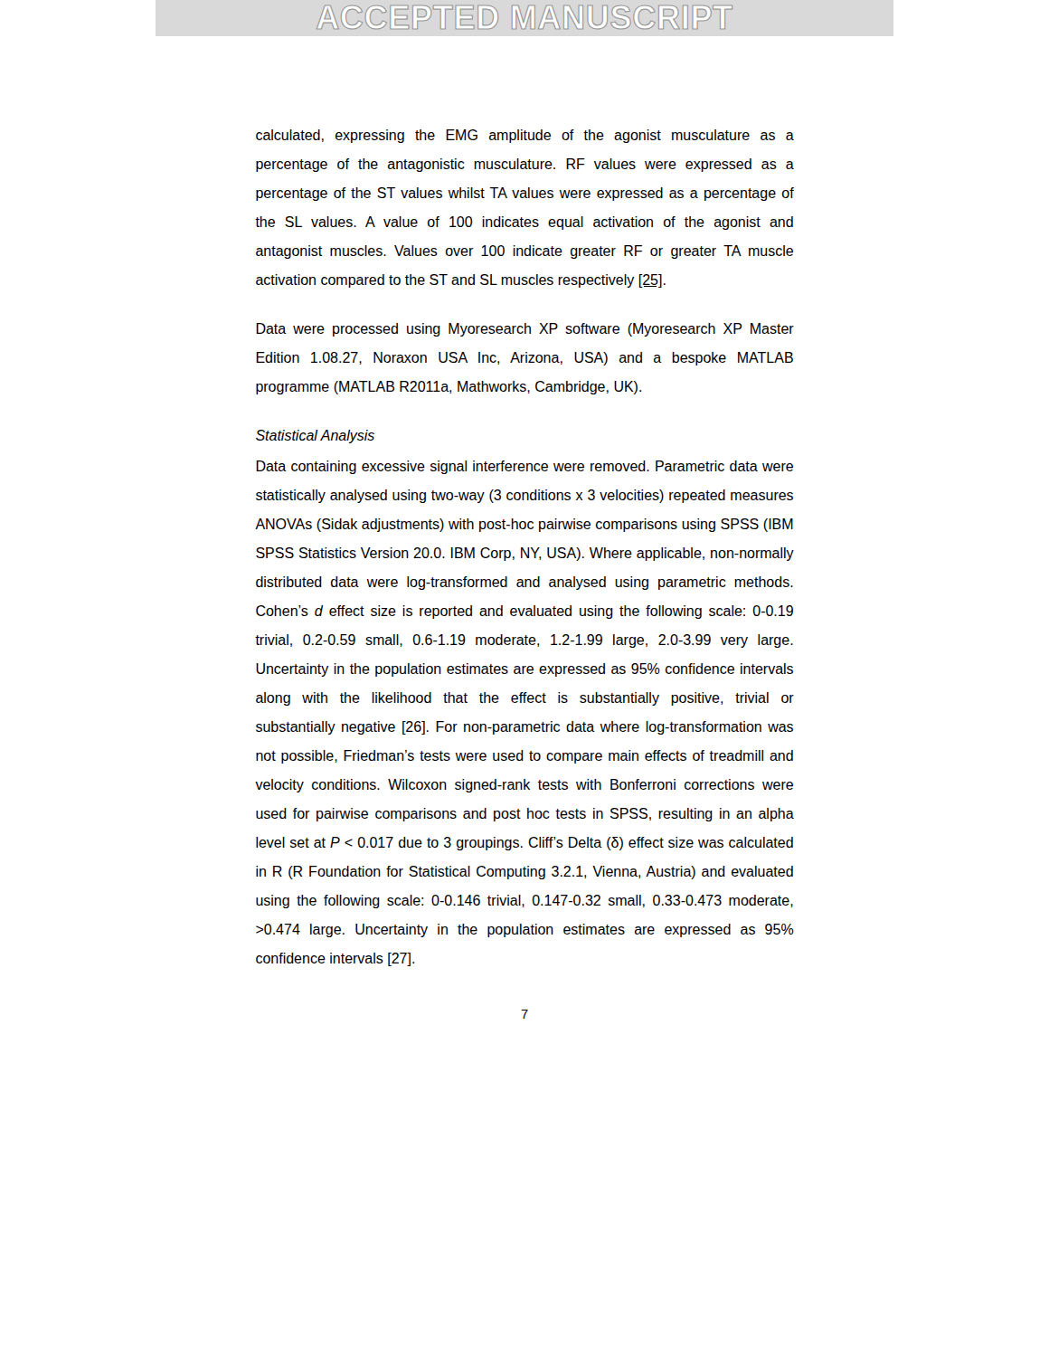ACCEPTED MANUSCRIPT
calculated, expressing the EMG amplitude of the agonist musculature as a percentage of the antagonistic musculature. RF values were expressed as a percentage of the ST values whilst TA values were expressed as a percentage of the SL values. A value of 100 indicates equal activation of the agonist and antagonist muscles. Values over 100 indicate greater RF or greater TA muscle activation compared to the ST and SL muscles respectively [25].
Data were processed using Myoresearch XP software (Myoresearch XP Master Edition 1.08.27, Noraxon USA Inc, Arizona, USA) and a bespoke MATLAB programme (MATLAB R2011a, Mathworks, Cambridge, UK).
Statistical Analysis
Data containing excessive signal interference were removed. Parametric data were statistically analysed using two-way (3 conditions x 3 velocities) repeated measures ANOVAs (Sidak adjustments) with post-hoc pairwise comparisons using SPSS (IBM SPSS Statistics Version 20.0. IBM Corp, NY, USA). Where applicable, non-normally distributed data were log-transformed and analysed using parametric methods. Cohen’s d effect size is reported and evaluated using the following scale: 0-0.19 trivial, 0.2-0.59 small, 0.6-1.19 moderate, 1.2-1.99 large, 2.0-3.99 very large. Uncertainty in the population estimates are expressed as 95% confidence intervals along with the likelihood that the effect is substantially positive, trivial or substantially negative [26]. For non-parametric data where log-transformation was not possible, Friedman’s tests were used to compare main effects of treadmill and velocity conditions. Wilcoxon signed-rank tests with Bonferroni corrections were used for pairwise comparisons and post hoc tests in SPSS, resulting in an alpha level set at P < 0.017 due to 3 groupings. Cliff’s Delta (δ) effect size was calculated in R (R Foundation for Statistical Computing 3.2.1, Vienna, Austria) and evaluated using the following scale: 0-0.146 trivial, 0.147-0.32 small, 0.33-0.473 moderate, >0.474 large. Uncertainty in the population estimates are expressed as 95% confidence intervals [27].
7